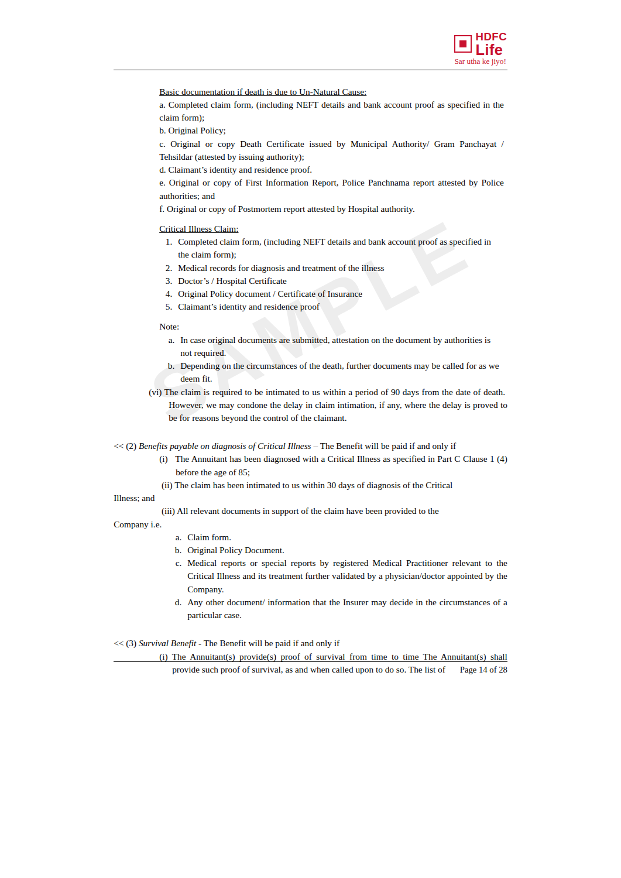SAMPLE
HDFC Life
Sar utha ke jiyo!
Basic documentation if death is due to Un-Natural Cause:
a. Completed claim form, (including NEFT details and bank account proof as specified in the claim form);
b. Original Policy;
c. Original or copy Death Certificate issued by Municipal Authority/ Gram Panchayat / Tehsildar (attested by issuing authority);
d. Claimant’s identity and residence proof.
e. Original or copy of First Information Report, Police Panchnama report attested by Police authorities; and
f. Original or copy of Postmortem report attested by Hospital authority.
Critical Illness Claim:
Completed claim form, (including NEFT details and bank account proof as specified in the claim form);
Medical records for diagnosis and treatment of the illness
Doctor’s / Hospital Certificate
Original Policy document / Certificate of Insurance
Claimant’s identity and residence proof
Note:
In case original documents are submitted, attestation on the document by authorities is not required.
Depending on the circumstances of the death, further documents may be called for as we deem fit.
(vi) The claim is required to be intimated to us within a period of 90 days from the date of death. However, we may condone the delay in claim intimation, if any, where the delay is proved to be for reasons beyond the control of the claimant.
<< (2) Benefits payable on diagnosis of Critical Illness – The Benefit will be paid if and only if
(i) The Annuitant has been diagnosed with a Critical Illness as specified in Part C Clause 1 (4) before the age of 85;
(ii) The claim has been intimated to us within 30 days of diagnosis of the Critical
Illness; and
(iii) All relevant documents in support of the claim have been provided to the
Company i.e.
Claim form.
Original Policy Document.
Medical reports or special reports by registered Medical Practitioner relevant to the Critical Illness and its treatment further validated by a physician/doctor appointed by the Company.
Any other document/ information that the Insurer may decide in the circumstances of a particular case.
<< (3) Survival Benefit - The Benefit will be paid if and only if
(i) The Annuitant(s) provide(s) proof of survival from time to time The Annuitant(s) shall provide such proof of survival, as and when called upon to do so. The list of
Page 14 of 28